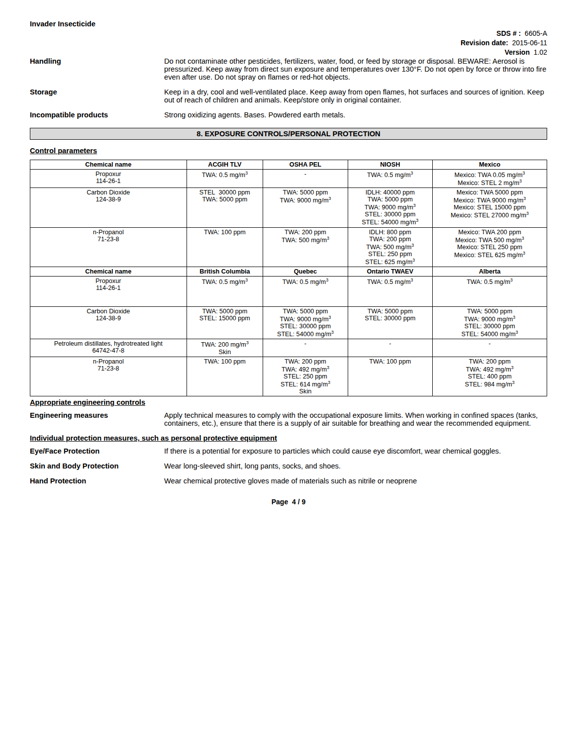Invader Insecticide
SDS # : 6605-A
Revision date: 2015-06-11
Version 1.02
Handling
Do not contaminate other pesticides, fertilizers, water, food, or feed by storage or disposal. BEWARE: Aerosol is pressurized. Keep away from direct sun exposure and temperatures over 130°F. Do not open by force or throw into fire even after use. Do not spray on flames or red-hot objects.
Storage
Keep in a dry, cool and well-ventilated place. Keep away from open flames, hot surfaces and sources of ignition. Keep out of reach of children and animals. Keep/store only in original container.
Incompatible products
Strong oxidizing agents. Bases. Powdered earth metals.
8. EXPOSURE CONTROLS/PERSONAL PROTECTION
Control parameters
| Chemical name | ACGIH TLV | OSHA PEL | NIOSH | Mexico |
| --- | --- | --- | --- | --- |
| Propoxur 114-26-1 | TWA: 0.5 mg/m 3 | - | TWA: 0.5 mg/m 3 | Mexico: TWA 0.05 mg/m 3 Mexico: STEL 2 mg/m 3 |
| Carbon Dioxide 124-38-9 | STEL 30000 ppm TWA: 5000 ppm | TWA: 5000 ppm TWA: 9000 mg/m 3 | IDLH: 40000 ppm TWA: 5000 ppm TWA: 9000 mg/m 3 STEL: 30000 ppm STEL: 54000 mg/m 3 | Mexico: TWA 5000 ppm Mexico: TWA 9000 mg/m 3 Mexico: STEL 15000 ppm Mexico: STEL 27000 mg/m 3 |
| n-Propanol 71-23-8 | TWA: 100 ppm | TWA: 200 ppm TWA: 500 mg/m 3 | IDLH: 800 ppm TWA: 200 ppm TWA: 500 mg/m 3 STEL: 250 ppm STEL: 625 mg/m 3 | Mexico: TWA 200 ppm Mexico: TWA 500 mg/m 3 Mexico: STEL 250 ppm Mexico: STEL 625 mg/m 3 |
| Chemical name | British Columbia | Quebec | Ontario TWAEV | Alberta |
| Propoxur 114-26-1 | TWA: 0.5 mg/m 3 | TWA: 0.5 mg/m 3 | TWA: 0.5 mg/m 3 | TWA: 0.5 mg/m 3 |
| Carbon Dioxide 124-38-9 | TWA: 5000 ppm STEL: 15000 ppm | TWA: 5000 ppm TWA: 9000 mg/m 3 STEL: 30000 ppm STEL: 54000 mg/m 3 | TWA: 5000 ppm STEL: 30000 ppm | TWA: 5000 ppm TWA: 9000 mg/m 3 STEL: 30000 ppm STEL: 54000 mg/m 3 |
| Petroleum distillates, hydrotreated light 64742-47-8 | TWA: 200 mg/m 3 Skin | - | - | - |
| n-Propanol 71-23-8 | TWA: 100 ppm | TWA: 200 ppm TWA: 492 mg/m 3 STEL: 250 ppm STEL: 614 mg/m 3 Skin | TWA: 100 ppm | TWA: 200 ppm TWA: 492 mg/m 3 STEL: 400 ppm STEL: 984 mg/m 3 |
Appropriate engineering controls
Engineering measures
Apply technical measures to comply with the occupational exposure limits. When working in confined spaces (tanks, containers, etc.), ensure that there is a supply of air suitable for breathing and wear the recommended equipment.
Individual protection measures, such as personal protective equipment
Eye/Face Protection
If there is a potential for exposure to particles which could cause eye discomfort, wear chemical goggles.
Skin and Body Protection
Wear long-sleeved shirt, long pants, socks, and shoes.
Hand Protection
Wear chemical protective gloves made of materials such as nitrile or neoprene
Page 4 / 9